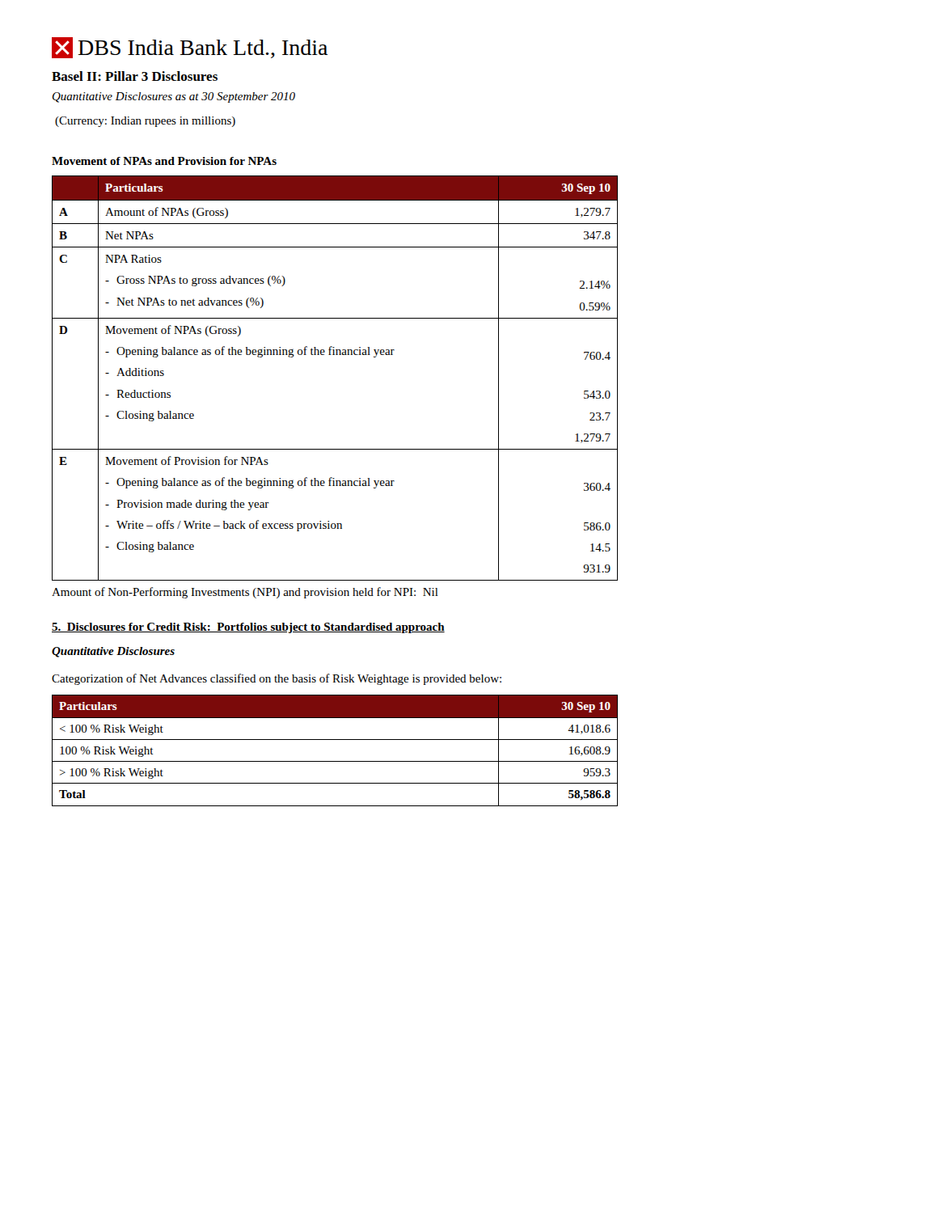DBS India Bank Ltd., India
Basel II: Pillar 3 Disclosures
Quantitative Disclosures as at 30 September 2010
(Currency: Indian rupees in millions)
Movement of NPAs and Provision for NPAs
| | Particulars | 30 Sep 10 |
| --- | --- | --- |
| A | Amount of NPAs (Gross) | 1,279.7 |
| B | Net NPAs | 347.8 |
| C | NPA Ratios Gross NPAs to gross advances (%) Net NPAs to net advances (%) | 2.14% 0.59% |
| D | Movement of NPAs (Gross) Opening balance as of the beginning of the financial year Additions Reductions Closing balance | 760.4 543.0 23.7 1,279.7 |
| E | Movement of Provision for NPAs Opening balance as of the beginning of the financial year Provision made during the year Write – offs / Write – back of excess provision Closing balance | 360.4 586.0 14.5 931.9 |
Amount of Non-Performing Investments (NPI) and provision held for NPI: Nil
5. Disclosures for Credit Risk: Portfolios subject to Standardised approach
Quantitative Disclosures
Categorization of Net Advances classified on the basis of Risk Weightage is provided below:
| Particulars | 30 Sep 10 |
| --- | --- |
| < 100 % Risk Weight | 41,018.6 |
| 100 % Risk Weight | 16,608.9 |
| > 100 % Risk Weight | 959.3 |
| Total | 58,586.8 |